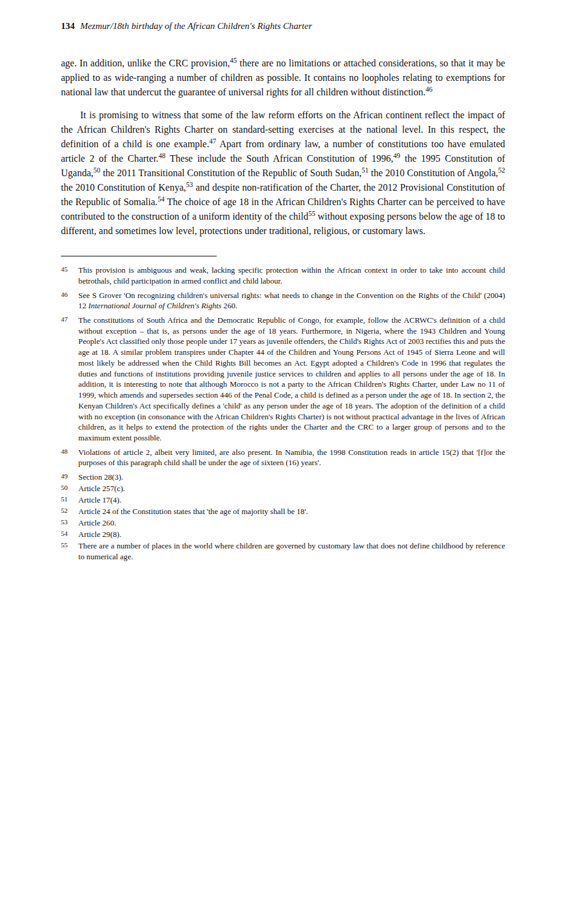134 Mezmur/18th birthday of the African Children's Rights Charter
age. In addition, unlike the CRC provision,45 there are no limitations or attached considerations, so that it may be applied to as wide-ranging a number of children as possible. It contains no loopholes relating to exemptions for national law that undercut the guarantee of universal rights for all children without distinction.46
It is promising to witness that some of the law reform efforts on the African continent reflect the impact of the African Children's Rights Charter on standard-setting exercises at the national level. In this respect, the definition of a child is one example.47 Apart from ordinary law, a number of constitutions too have emulated article 2 of the Charter.48 These include the South African Constitution of 1996,49 the 1995 Constitution of Uganda,50 the 2011 Transitional Constitution of the Republic of South Sudan,51 the 2010 Constitution of Angola,52 the 2010 Constitution of Kenya,53 and despite non-ratification of the Charter, the 2012 Provisional Constitution of the Republic of Somalia.54 The choice of age 18 in the African Children's Rights Charter can be perceived to have contributed to the construction of a uniform identity of the child55 without exposing persons below the age of 18 to different, and sometimes low level, protections under traditional, religious, or customary laws.
45 This provision is ambiguous and weak, lacking specific protection within the African context in order to take into account child betrothals, child participation in armed conflict and child labour.
46 See S Grover 'On recognizing children's universal rights: what needs to change in the Convention on the Rights of the Child' (2004) 12 International Journal of Children's Rights 260.
47 The constitutions of South Africa and the Democratic Republic of Congo, for example, follow the ACRWC's definition of a child without exception – that is, as persons under the age of 18 years. Furthermore, in Nigeria, where the 1943 Children and Young People's Act classified only those people under 17 years as juvenile offenders, the Child's Rights Act of 2003 rectifies this and puts the age at 18. A similar problem transpires under Chapter 44 of the Children and Young Persons Act of 1945 of Sierra Leone and will most likely be addressed when the Child Rights Bill becomes an Act. Egypt adopted a Children's Code in 1996 that regulates the duties and functions of institutions providing juvenile justice services to children and applies to all persons under the age of 18. In addition, it is interesting to note that although Morocco is not a party to the African Children's Rights Charter, under Law no 11 of 1999, which amends and supersedes section 446 of the Penal Code, a child is defined as a person under the age of 18. In section 2, the Kenyan Children's Act specifically defines a 'child' as any person under the age of 18 years. The adoption of the definition of a child with no exception (in consonance with the African Children's Rights Charter) is not without practical advantage in the lives of African children, as it helps to extend the protection of the rights under the Charter and the CRC to a larger group of persons and to the maximum extent possible.
48 Violations of article 2, albeit very limited, are also present. In Namibia, the 1998 Constitution reads in article 15(2) that '[f]or the purposes of this paragraph child shall be under the age of sixteen (16) years'.
49 Section 28(3).
50 Article 257(c).
51 Article 17(4).
52 Article 24 of the Constitution states that 'the age of majority shall be 18'.
53 Article 260.
54 Article 29(8).
55 There are a number of places in the world where children are governed by customary law that does not define childhood by reference to numerical age.